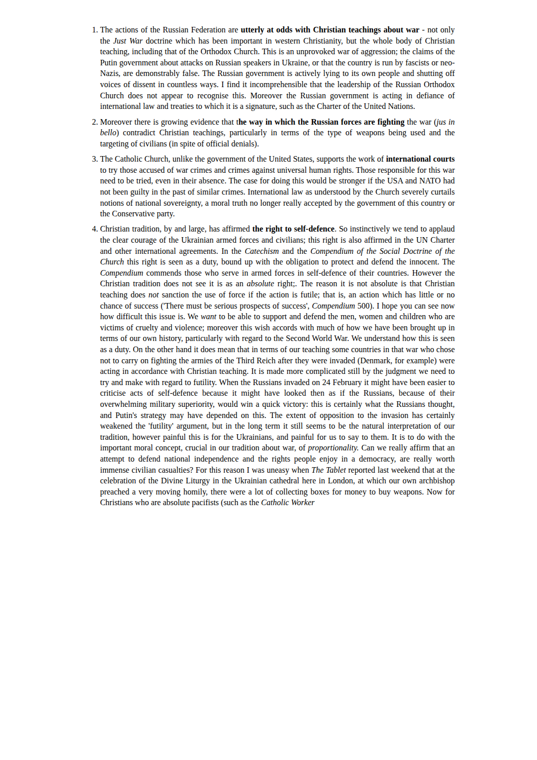The actions of the Russian Federation are utterly at odds with Christian teachings about war - not only the Just War doctrine which has been important in western Christianity, but the whole body of Christian teaching, including that of the Orthodox Church. This is an unprovoked war of aggression; the claims of the Putin government about attacks on Russian speakers in Ukraine, or that the country is run by fascists or neo-Nazis, are demonstrably false. The Russian government is actively lying to its own people and shutting off voices of dissent in countless ways. I find it incomprehensible that the leadership of the Russian Orthodox Church does not appear to recognise this. Moreover the Russian government is acting in defiance of international law and treaties to which it is a signature, such as the Charter of the United Nations.
Moreover there is growing evidence that the way in which the Russian forces are fighting the war (jus in bello) contradict Christian teachings, particularly in terms of the type of weapons being used and the targeting of civilians (in spite of official denials).
The Catholic Church, unlike the government of the United States, supports the work of international courts to try those accused of war crimes and crimes against universal human rights. Those responsible for this war need to be tried, even in their absence. The case for doing this would be stronger if the USA and NATO had not been guilty in the past of similar crimes. International law as understood by the Church severely curtails notions of national sovereignty, a moral truth no longer really accepted by the government of this country or the Conservative party.
Christian tradition, by and large, has affirmed the right to self-defence. So instinctively we tend to applaud the clear courage of the Ukrainian armed forces and civilians; this right is also affirmed in the UN Charter and other international agreements. In the Catechism and the Compendium of the Social Doctrine of the Church this right is seen as a duty, bound up with the obligation to protect and defend the innocent. The Compendium commends those who serve in armed forces in self-defence of their countries. However the Christian tradition does not see it is as an absolute right;. The reason it is not absolute is that Christian teaching does not sanction the use of force if the action is futile; that is, an action which has little or no chance of success ('There must be serious prospects of success', Compendium 500). I hope you can see now how difficult this issue is. We want to be able to support and defend the men, women and children who are victims of cruelty and violence; moreover this wish accords with much of how we have been brought up in terms of our own history, particularly with regard to the Second World War. We understand how this is seen as a duty. On the other hand it does mean that in terms of our teaching some countries in that war who chose not to carry on fighting the armies of the Third Reich after they were invaded (Denmark, for example) were acting in accordance with Christian teaching. It is made more complicated still by the judgment we need to try and make with regard to futility. When the Russians invaded on 24 February it might have been easier to criticise acts of self-defence because it might have looked then as if the Russians, because of their overwhelming military superiority, would win a quick victory: this is certainly what the Russians thought, and Putin's strategy may have depended on this. The extent of opposition to the invasion has certainly weakened the 'futility' argument, but in the long term it still seems to be the natural interpretation of our tradition, however painful this is for the Ukrainians, and painful for us to say to them. It is to do with the important moral concept, crucial in our tradition about war, of proportionality. Can we really affirm that an attempt to defend national independence and the rights people enjoy in a democracy, are really worth immense civilian casualties? For this reason I was uneasy when The Tablet reported last weekend that at the celebration of the Divine Liturgy in the Ukrainian cathedral here in London, at which our own archbishop preached a very moving homily, there were a lot of collecting boxes for money to buy weapons. Now for Christians who are absolute pacifists (such as the Catholic Worker